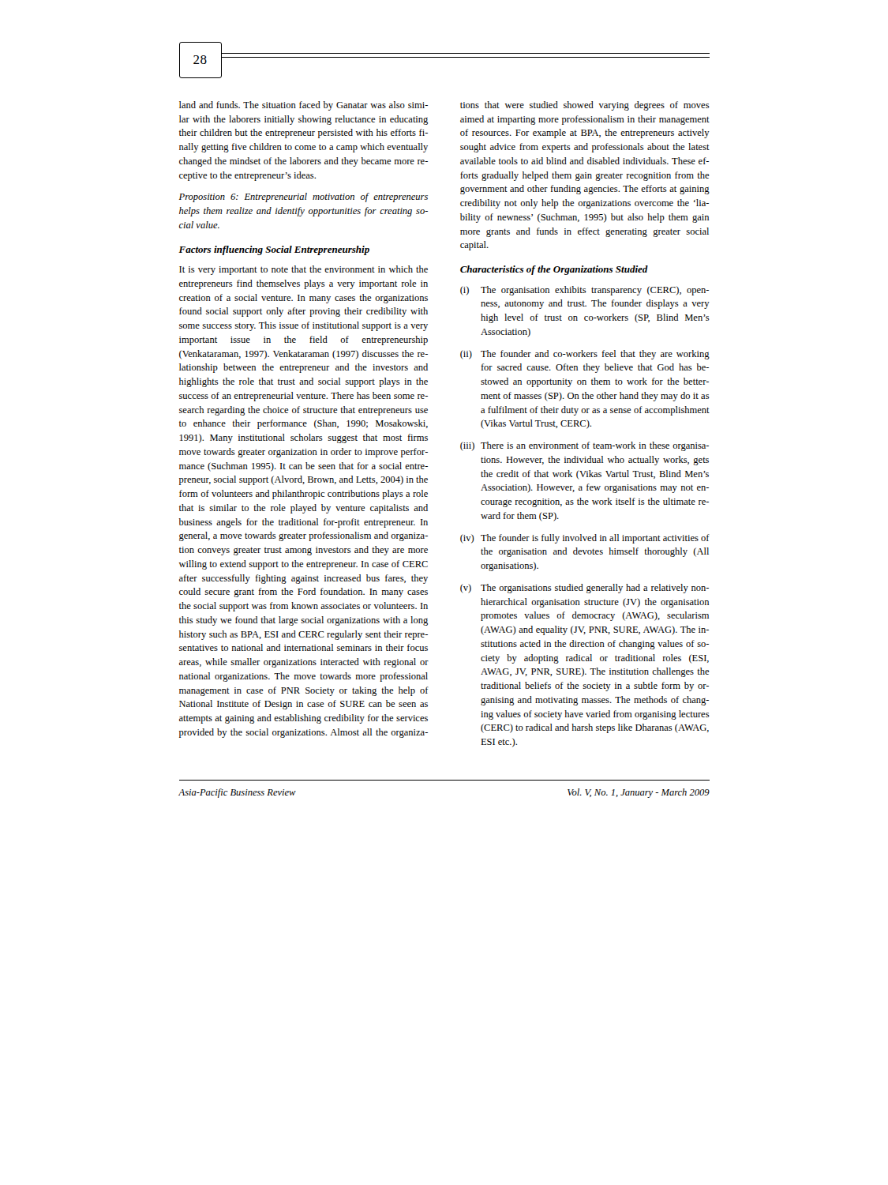28
land and funds. The situation faced by Ganatar was also similar with the laborers initially showing reluctance in educating their children but the entrepreneur persisted with his efforts finally getting five children to come to a camp which eventually changed the mindset of the laborers and they became more receptive to the entrepreneur’s ideas.
Proposition 6: Entrepreneurial motivation of entrepreneurs helps them realize and identify opportunities for creating social value.
Factors influencing Social Entrepreneurship
It is very important to note that the environment in which the entrepreneurs find themselves plays a very important role in creation of a social venture. In many cases the organizations found social support only after proving their credibility with some success story. This issue of institutional support is a very important issue in the field of entrepreneurship (Venkataraman, 1997). Venkataraman (1997) discusses the relationship between the entrepreneur and the investors and highlights the role that trust and social support plays in the success of an entrepreneurial venture. There has been some research regarding the choice of structure that entrepreneurs use to enhance their performance (Shan, 1990; Mosakowski, 1991). Many institutional scholars suggest that most firms move towards greater organization in order to improve performance (Suchman 1995). It can be seen that for a social entrepreneur, social support (Alvord, Brown, and Letts, 2004) in the form of volunteers and philanthropic contributions plays a role that is similar to the role played by venture capitalists and business angels for the traditional for-profit entrepreneur. In general, a move towards greater professionalism and organization conveys greater trust among investors and they are more willing to extend support to the entrepreneur. In case of CERC after successfully fighting against increased bus fares, they could secure grant from the Ford foundation. In many cases the social support was from known associates or volunteers. In this study we found that large social organizations with a long history such as BPA, ESI and CERC regularly sent their representatives to national and international seminars in their focus areas, while smaller organizations interacted with regional or national organizations. The move towards more professional management in case of PNR Society or taking the help of National Institute of Design in case of SURE can be seen as attempts at gaining and establishing credibility for the services provided by the social organizations. Almost all the organizations that were studied showed varying degrees of moves aimed at imparting more professionalism in their management of resources. For example at BPA, the entrepreneurs actively sought advice from experts and professionals about the latest available tools to aid blind and disabled individuals. These efforts gradually helped them gain greater recognition from the government and other funding agencies. The efforts at gaining credibility not only help the organizations overcome the ‘liability of newness’ (Suchman, 1995) but also help them gain more grants and funds in effect generating greater social capital.
Characteristics of the Organizations Studied
(i) The organisation exhibits transparency (CERC), openness, autonomy and trust. The founder displays a very high level of trust on co-workers (SP, Blind Men’s Association)
(ii) The founder and co-workers feel that they are working for sacred cause. Often they believe that God has bestowed an opportunity on them to work for the betterment of masses (SP). On the other hand they may do it as a fulfilment of their duty or as a sense of accomplishment (Vikas Vartul Trust, CERC).
(iii) There is an environment of team-work in these organisations. However, the individual who actually works, gets the credit of that work (Vikas Vartul Trust, Blind Men’s Association). However, a few organisations may not encourage recognition, as the work itself is the ultimate reward for them (SP).
(iv) The founder is fully involved in all important activities of the organisation and devotes himself thoroughly (All organisations).
(v) The organisations studied generally had a relatively non-hierarchical organisation structure (JV) the organisation promotes values of democracy (AWAG), secularism (AWAG) and equality (JV, PNR, SURE, AWAG). The institutions acted in the direction of changing values of society by adopting radical or traditional roles (ESI, AWAG, JV, PNR, SURE). The institution challenges the traditional beliefs of the society in a subtle form by organising and motivating masses. The methods of changing values of society have varied from organising lectures (CERC) to radical and harsh steps like Dharanas (AWAG, ESI etc.).
Asia-Pacific Business Review Vol. V, No. 1, January - March 2009